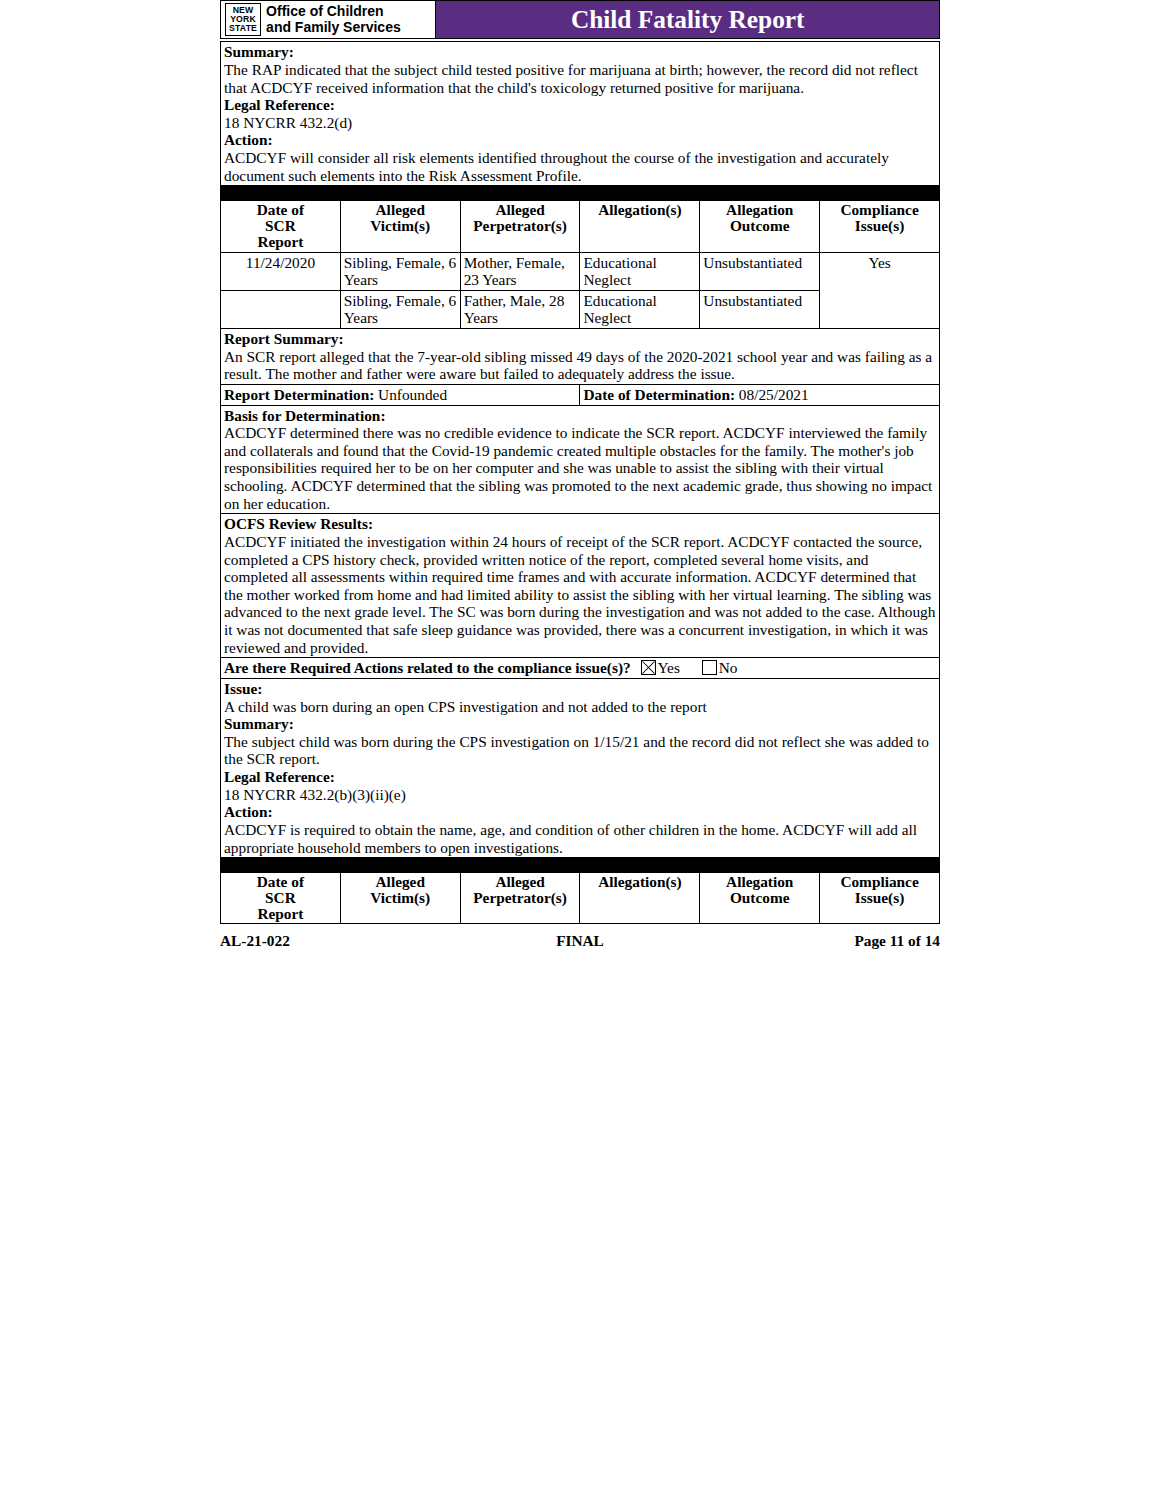NEW
YORK
STATE
Office of Children
and Family Services
Child Fatality Report
| Summary: The RAP indicated that the subject child tested positive for marijuana at birth; however, the record did not reflect that ACDCYF received information that the child's toxicology returned positive for marijuana. Legal Reference: 18 NYCRR 432.2(d) Action: ACDCYF will consider all risk elements identified throughout the course of the investigation and accurately document such elements into the Risk Assessment Profile. |
| Date of SCR Report | Alleged Victim(s) | Alleged Perpetrator(s) | Allegation(s) | Allegation Outcome | Compliance Issue(s) |
| 11/24/2020 | Sibling, Female, 6 Years | Mother, Female, 23 Years | Educational Neglect | Unsubstantiated | Yes |
| | Sibling, Female, 6 Years | Father, Male, 28 Years | Educational Neglect | Unsubstantiated |
| Report Summary: An SCR report alleged that the 7-year-old sibling missed 49 days of the 2020-2021 school year and was failing as a result. The mother and father were aware but failed to adequately address the issue. |
| Report Determination: Unfounded | Date of Determination: 08/25/2021 |
| Basis for Determination: ACDCYF determined there was no credible evidence to indicate the SCR report. ACDCYF interviewed the family and collaterals and found that the Covid-19 pandemic created multiple obstacles for the family. The mother's job responsibilities required her to be on her computer and she was unable to assist the sibling with their virtual schooling. ACDCYF determined that the sibling was promoted to the next academic grade, thus showing no impact on her education. |
| OCFS Review Results: ACDCYF initiated the investigation within 24 hours of receipt of the SCR report. ACDCYF contacted the source, completed a CPS history check, provided written notice of the report, completed several home visits, and completed all assessments within required time frames and with accurate information. ACDCYF determined that the mother worked from home and had limited ability to assist the sibling with her virtual learning. The sibling was advanced to the next grade level. The SC was born during the investigation and was not added to the case. Although it was not documented that safe sleep guidance was provided, there was a concurrent investigation, in which it was reviewed and provided. |
| Are there Required Actions related to the compliance issue(s)? Yes No |
| Issue: A child was born during an open CPS investigation and not added to the report Summary: The subject child was born during the CPS investigation on 1/15/21 and the record did not reflect she was added to the SCR report. Legal Reference: 18 NYCRR 432.2(b)(3)(ii)(e) Action: ACDCYF is required to obtain the name, age, and condition of other children in the home. ACDCYF will add all appropriate household members to open investigations. |
| Date of SCR Report | Alleged Victim(s) | Alleged Perpetrator(s) | Allegation(s) | Allegation Outcome | Compliance Issue(s) |
AL-21-022
FINAL
Page 11 of 14